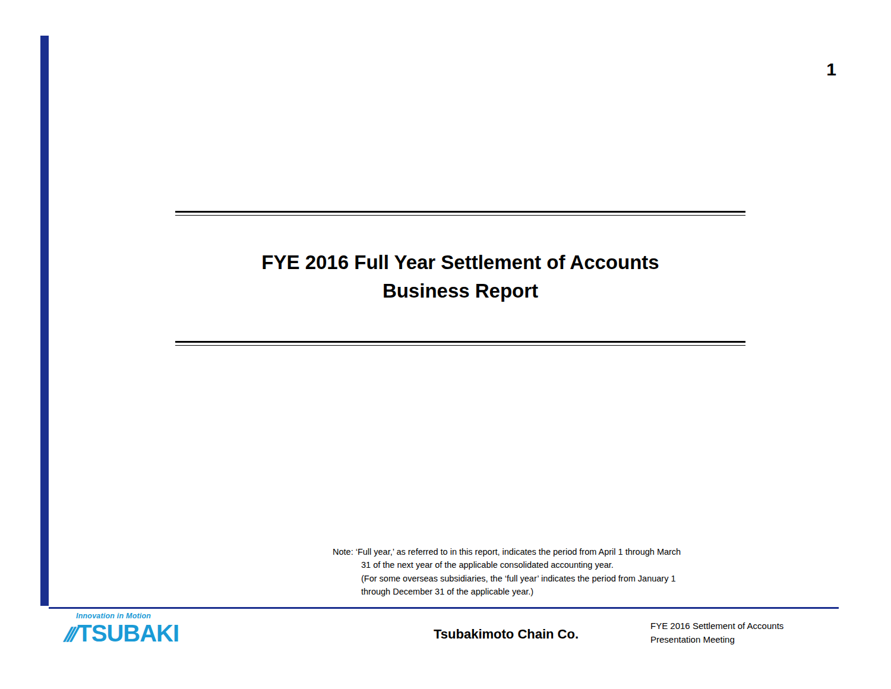1
FYE 2016 Full Year Settlement of Accounts
Business Report
Note: ‘Full year,’ as referred to in this report, indicates the period from April 1 through March 31 of the next year of the applicable consolidated accounting year. (For some overseas subsidiaries, the ‘full year’ indicates the period from January 1 through December 31 of the applicable year.)
Innovation in Motion
///TSUBAKI
Tsubakimoto Chain Co.
FYE 2016 Settlement of Accounts
Presentation Meeting